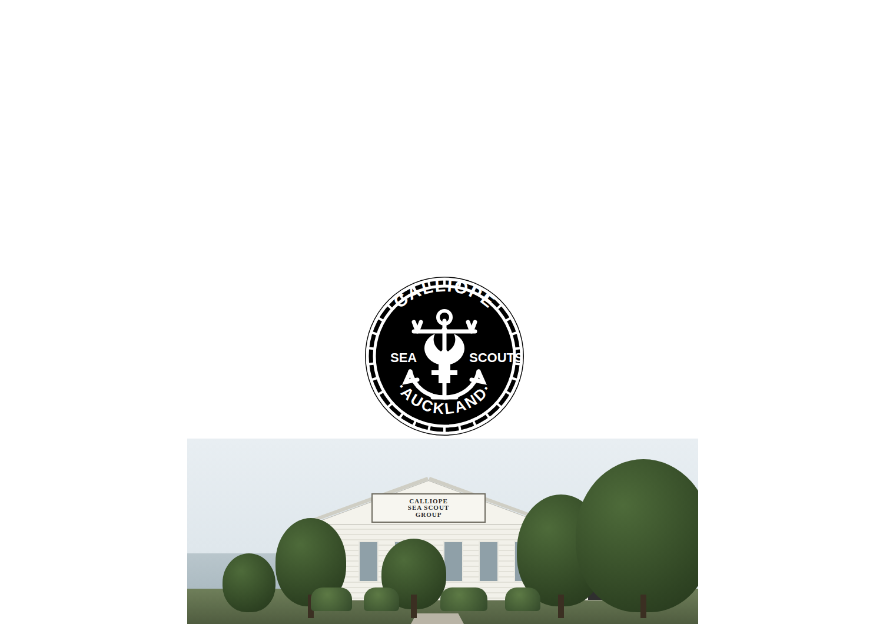CALLIOPE ·AUCKLAND· SEA SCOUTS
CALLIOPE SEA SCOUT GROUP